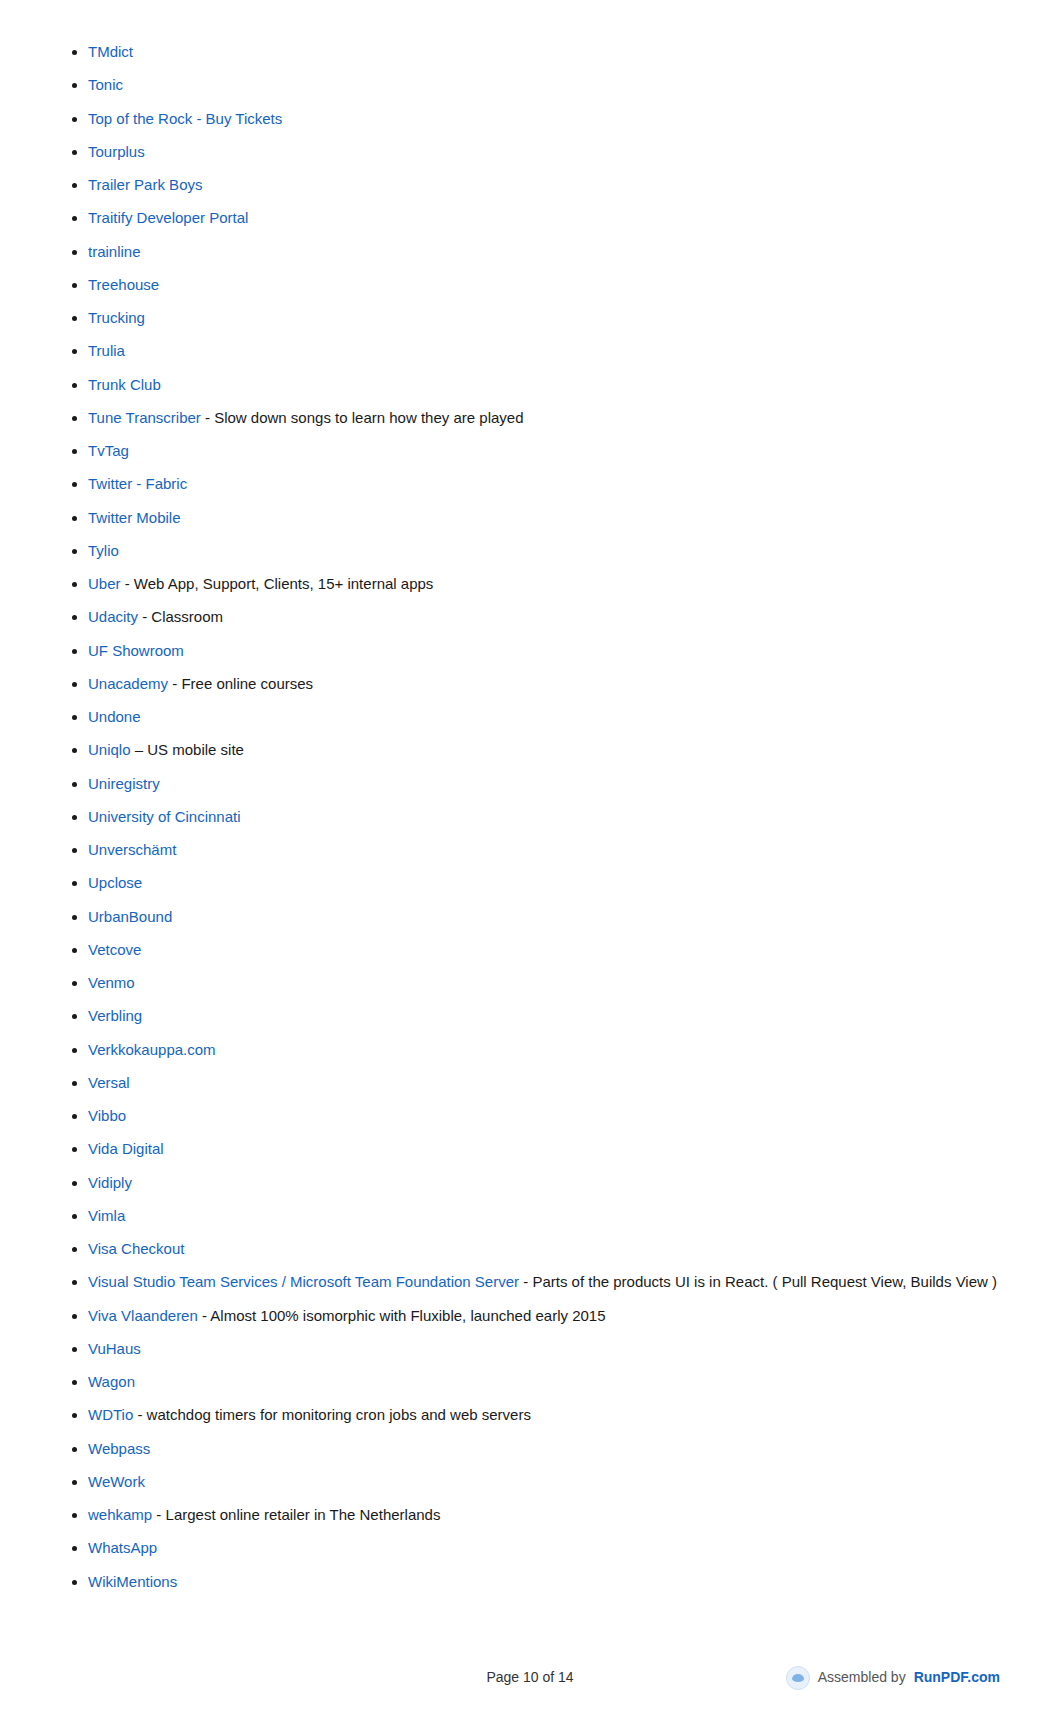TMdict
Tonic
Top of the Rock - Buy Tickets
Tourplus
Trailer Park Boys
Traitify Developer Portal
trainline
Treehouse
Trucking
Trulia
Trunk Club
Tune Transcriber - Slow down songs to learn how they are played
TvTag
Twitter - Fabric
Twitter Mobile
Tylio
Uber - Web App, Support, Clients, 15+ internal apps
Udacity - Classroom
UF Showroom
Unacademy - Free online courses
Undone
Uniqlo – US mobile site
Uniregistry
University of Cincinnati
Unverschämt
Upclose
UrbanBound
Vetcove
Venmo
Verbling
Verkkokauppa.com
Versal
Vibbo
Vida Digital
Vidiply
Vimla
Visa Checkout
Visual Studio Team Services / Microsoft Team Foundation Server - Parts of the products UI is in React. ( Pull Request View, Builds View )
Viva Vlaanderen - Almost 100% isomorphic with Fluxible, launched early 2015
VuHaus
Wagon
WDTio - watchdog timers for monitoring cron jobs and web servers
Webpass
WeWork
wehkamp - Largest online retailer in The Netherlands
WhatsApp
WikiMentions
Page 10 of 14 Assembled by RunPDF.com